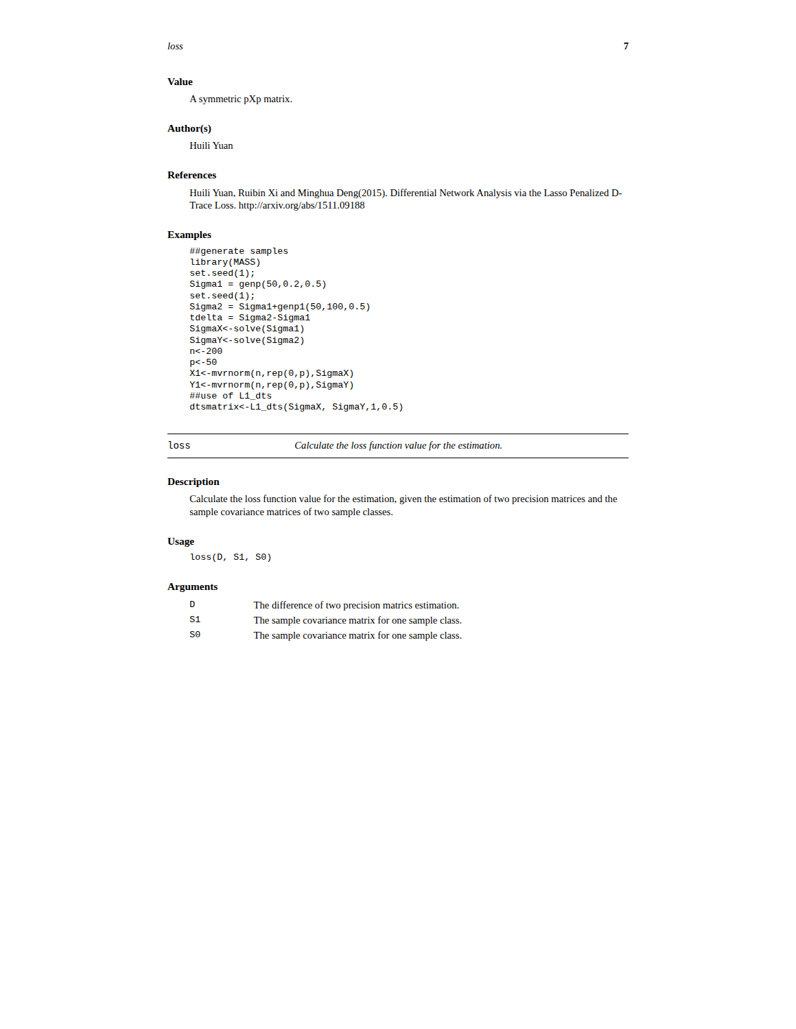loss 7
Value
A symmetric pXp matrix.
Author(s)
Huili Yuan
References
Huili Yuan, Ruibin Xi and Minghua Deng(2015). Differential Network Analysis via the Lasso Penalized D-Trace Loss. http://arxiv.org/abs/1511.09188
Examples
##generate samples
library(MASS)
set.seed(1);
Sigma1 = genp(50,0.2,0.5)
set.seed(1);
Sigma2 = Sigma1+genp1(50,100,0.5)
tdelta = Sigma2-Sigma1
SigmaX<-solve(Sigma1)
SigmaY<-solve(Sigma2)
n<-200
p<-50
X1<-mvrnorm(n,rep(0,p),SigmaX)
Y1<-mvrnorm(n,rep(0,p),SigmaY)
##use of L1_dts
dtsmatrix<-L1_dts(SigmaX, SigmaY,1,0.5)
loss Calculate the loss function value for the estimation.
Description
Calculate the loss function value for the estimation, given the estimation of two precision matrices and the sample covariance matrices of two sample classes.
Usage
loss(D, S1, S0)
Arguments
| D | The difference of two precision matrics estimation. |
| S1 | The sample covariance matrix for one sample class. |
| S0 | The sample covariance matrix for one sample class. |